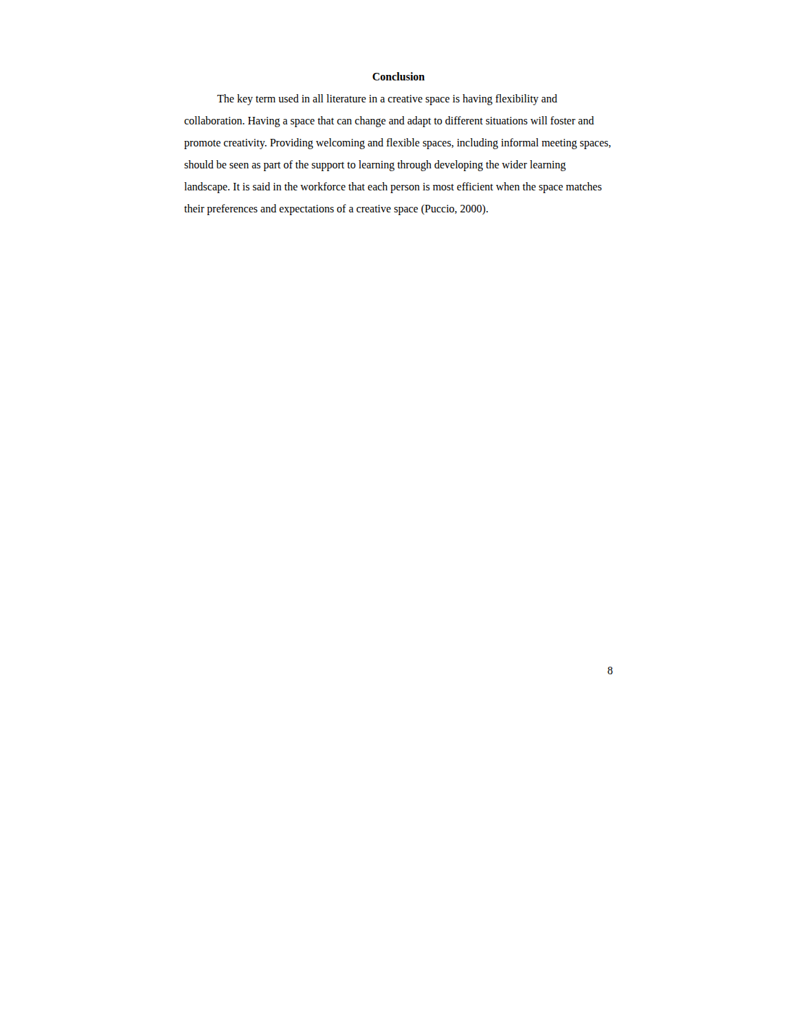Conclusion
The key term used in all literature in a creative space is having flexibility and collaboration. Having a space that can change and adapt to different situations will foster and promote creativity. Providing welcoming and flexible spaces, including informal meeting spaces, should be seen as part of the support to learning through developing the wider learning landscape. It is said in the workforce that each person is most efficient when the space matches their preferences and expectations of a creative space (Puccio, 2000).
8